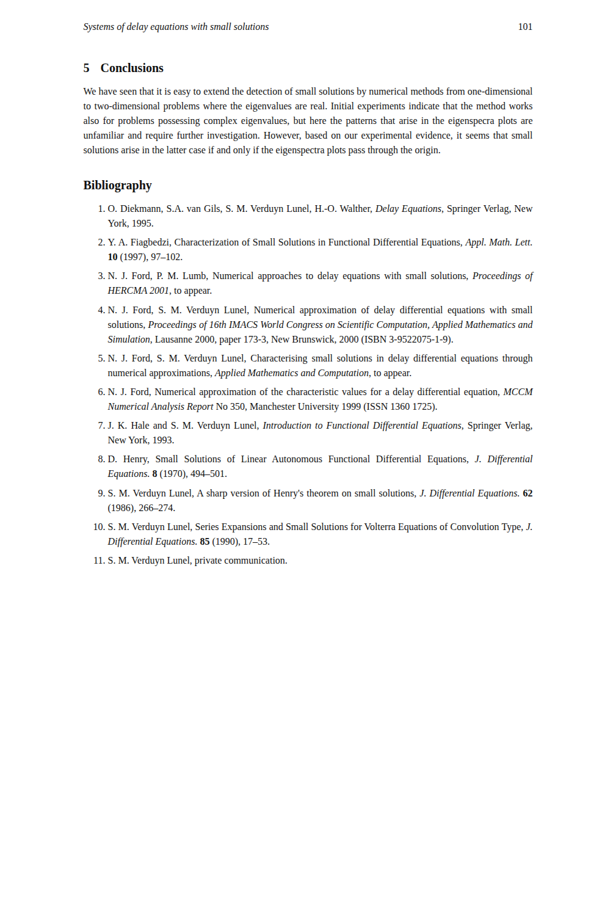Systems of delay equations with small solutions 101
5 Conclusions
We have seen that it is easy to extend the detection of small solutions by numerical methods from one-dimensional to two-dimensional problems where the eigenvalues are real. Initial experiments indicate that the method works also for problems possessing complex eigenvalues, but here the patterns that arise in the eigenspecra plots are unfamiliar and require further investigation. However, based on our experimental evidence, it seems that small solutions arise in the latter case if and only if the eigenspectra plots pass through the origin.
Bibliography
O. Diekmann, S.A. van Gils, S. M. Verduyn Lunel, H.-O. Walther, Delay Equations, Springer Verlag, New York, 1995.
Y. A. Fiagbedzi, Characterization of Small Solutions in Functional Differential Equations, Appl. Math. Lett. 10 (1997), 97–102.
N. J. Ford, P. M. Lumb, Numerical approaches to delay equations with small solutions, Proceedings of HERCMA 2001, to appear.
N. J. Ford, S. M. Verduyn Lunel, Numerical approximation of delay differential equations with small solutions, Proceedings of 16th IMACS World Congress on Scientific Computation, Applied Mathematics and Simulation, Lausanne 2000, paper 173-3, New Brunswick, 2000 (ISBN 3-9522075-1-9).
N. J. Ford, S. M. Verduyn Lunel, Characterising small solutions in delay differential equations through numerical approximations, Applied Mathematics and Computation, to appear.
N. J. Ford, Numerical approximation of the characteristic values for a delay differential equation, MCCM Numerical Analysis Report No 350, Manchester University 1999 (ISSN 1360 1725).
J. K. Hale and S. M. Verduyn Lunel, Introduction to Functional Differential Equations, Springer Verlag, New York, 1993.
D. Henry, Small Solutions of Linear Autonomous Functional Differential Equations, J. Differential Equations. 8 (1970), 494–501.
S. M. Verduyn Lunel, A sharp version of Henry's theorem on small solutions, J. Differential Equations. 62 (1986), 266–274.
S. M. Verduyn Lunel, Series Expansions and Small Solutions for Volterra Equations of Convolution Type, J. Differential Equations. 85 (1990), 17–53.
S. M. Verduyn Lunel, private communication.